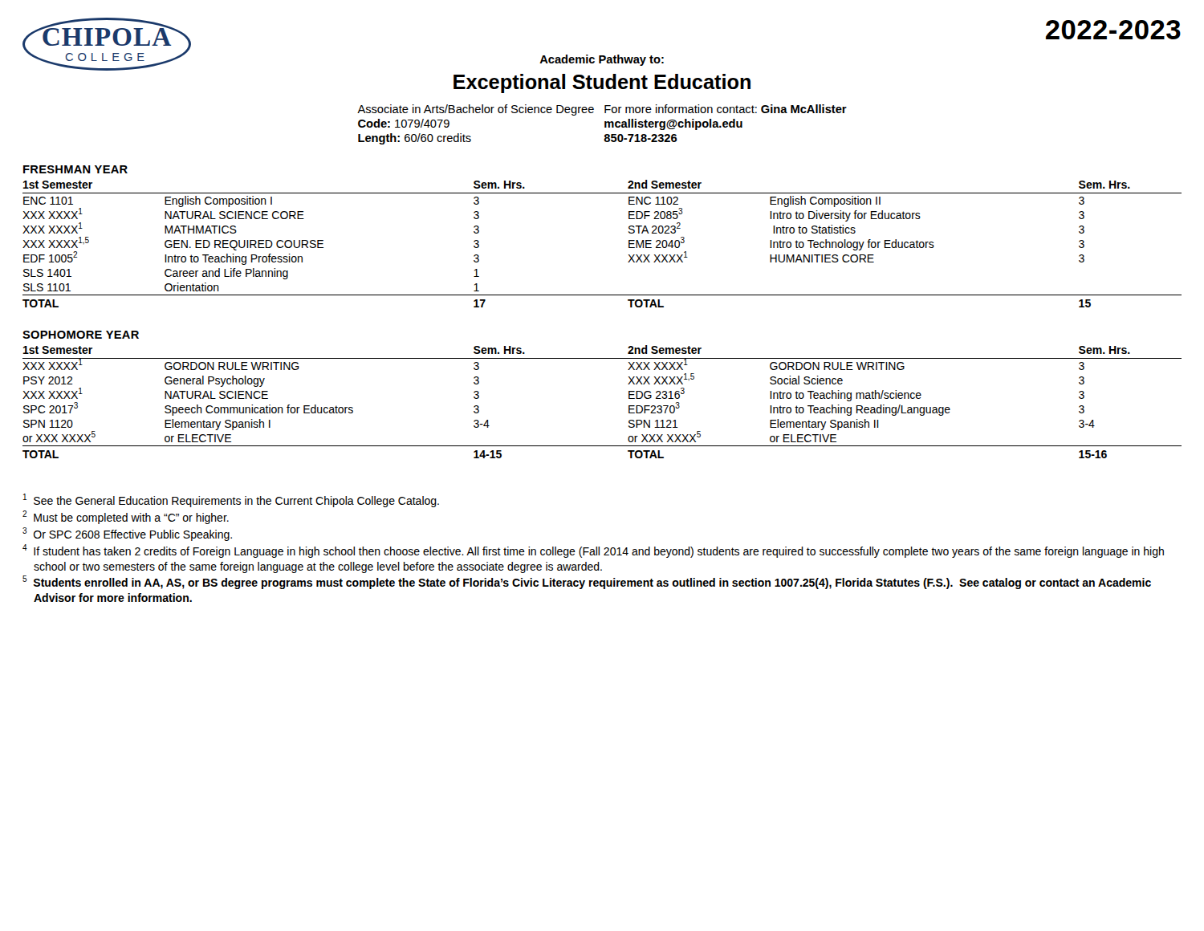2022-2023
CHIPOLA
COLLEGE
Academic Pathway to:
Exceptional Student Education
| Associate in Arts/Bachelor of Science Degree | For more information contact: Gina McAllister |
| Code: 1079/4079 | mcallisterg@chipola.edu |
| Length: 60/60 credits | 850-718-2326 |
FRESHMAN YEAR
| 1st Semester | | Sem. Hrs. | | 2nd Semester | | Sem. Hrs. |
| --- | --- | --- | --- | --- | --- | --- |
| ENC 1101 | English Composition I | 3 | | ENC 1102 | English Composition II | 3 |
| XXX XXXX 1 | NATURAL SCIENCE CORE | 3 | | EDF 2085 3 | Intro to Diversity for Educators | 3 |
| XXX XXXX 1 | MATHMATICS | 3 | | STA 2023 2 | Intro to Statistics | 3 |
| XXX XXXX 1,5 | GEN. ED REQUIRED COURSE | 3 | | EME 2040 3 | Intro to Technology for Educators | 3 |
| EDF 1005 2 | Intro to Teaching Profession | 3 | | XXX XXXX 1 | HUMANITIES CORE | 3 |
| SLS 1401 | Career and Life Planning | 1 | | | | |
| SLS 1101 | Orientation | 1 | | | | |
| TOTAL | | 17 | | TOTAL | | 15 |
SOPHOMORE YEAR
| 1st Semester | | Sem. Hrs. | | 2nd Semester | | Sem. Hrs. |
| --- | --- | --- | --- | --- | --- | --- |
| XXX XXXX 1 | GORDON RULE WRITING | 3 | | XXX XXXX 1 | GORDON RULE WRITING | 3 |
| PSY 2012 | General Psychology | 3 | | XXX XXXX 1,5 | Social Science | 3 |
| XXX XXXX 1 | NATURAL SCIENCE | 3 | | EDG 2316 3 | Intro to Teaching math/science | 3 |
| SPC 2017 3 | Speech Communication for Educators | 3 | | EDF2370 3 | Intro to Teaching Reading/Language | 3 |
| SPN 1120 | Elementary Spanish I | 3-4 | | SPN 1121 | Elementary Spanish II | 3-4 |
| or XXX XXXX 5 | or ELECTIVE | | | or XXX XXXX 5 | or ELECTIVE | |
| TOTAL | | 14-15 | | TOTAL | | 15-16 |
1 See the General Education Requirements in the Current Chipola College Catalog.
2 Must be completed with a “C” or higher.
3 Or SPC 2608 Effective Public Speaking.
4 If student has taken 2 credits of Foreign Language in high school then choose elective. All first time in college (Fall 2014 and beyond) students are required to successfully complete two years of the same foreign language in high school or two semesters of the same foreign language at the college level before the associate degree is awarded.
5 Students enrolled in AA, AS, or BS degree programs must complete the State of Florida’s Civic Literacy requirement as outlined in section 1007.25(4), Florida Statutes (F.S.). See catalog or contact an Academic Advisor for more information.